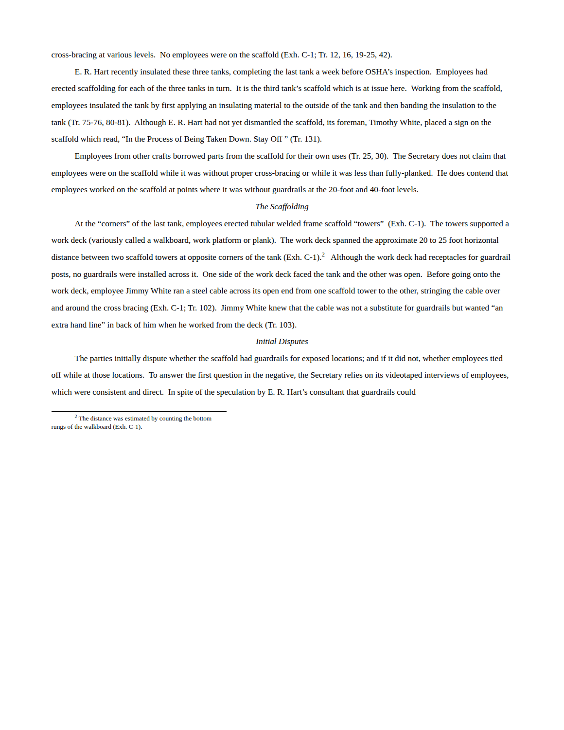cross-bracing at various levels. No employees were on the scaffold (Exh. C-1; Tr. 12, 16, 19-25, 42).
E. R. Hart recently insulated these three tanks, completing the last tank a week before OSHA’s inspection. Employees had erected scaffolding for each of the three tanks in turn. It is the third tank’s scaffold which is at issue here. Working from the scaffold, employees insulated the tank by first applying an insulating material to the outside of the tank and then banding the insulation to the tank (Tr. 75-76, 80-81). Although E. R. Hart had not yet dismantled the scaffold, its foreman, Timothy White, placed a sign on the scaffold which read, “In the Process of Being Taken Down. Stay Off ” (Tr. 131).
Employees from other crafts borrowed parts from the scaffold for their own uses (Tr. 25, 30). The Secretary does not claim that employees were on the scaffold while it was without proper cross-bracing or while it was less than fully-planked. He does contend that employees worked on the scaffold at points where it was without guardrails at the 20-foot and 40-foot levels.
The Scaffolding
At the “corners” of the last tank, employees erected tubular welded frame scaffold “towers” (Exh. C-1). The towers supported a work deck (variously called a walkboard, work platform or plank). The work deck spanned the approximate 20 to 25 foot horizontal distance between two scaffold towers at opposite corners of the tank (Exh. C-1).2 Although the work deck had receptacles for guardrail posts, no guardrails were installed across it. One side of the work deck faced the tank and the other was open. Before going onto the work deck, employee Jimmy White ran a steel cable across its open end from one scaffold tower to the other, stringing the cable over and around the cross bracing (Exh. C-1; Tr. 102). Jimmy White knew that the cable was not a substitute for guardrails but wanted “an extra hand line” in back of him when he worked from the deck (Tr. 103).
Initial Disputes
The parties initially dispute whether the scaffold had guardrails for exposed locations; and if it did not, whether employees tied off while at those locations. To answer the first question in the negative, the Secretary relies on its videotaped interviews of employees, which were consistent and direct. In spite of the speculation by E. R. Hart’s consultant that guardrails could
2 The distance was estimated by counting the bottom rungs of the walkboard (Exh. C-1).